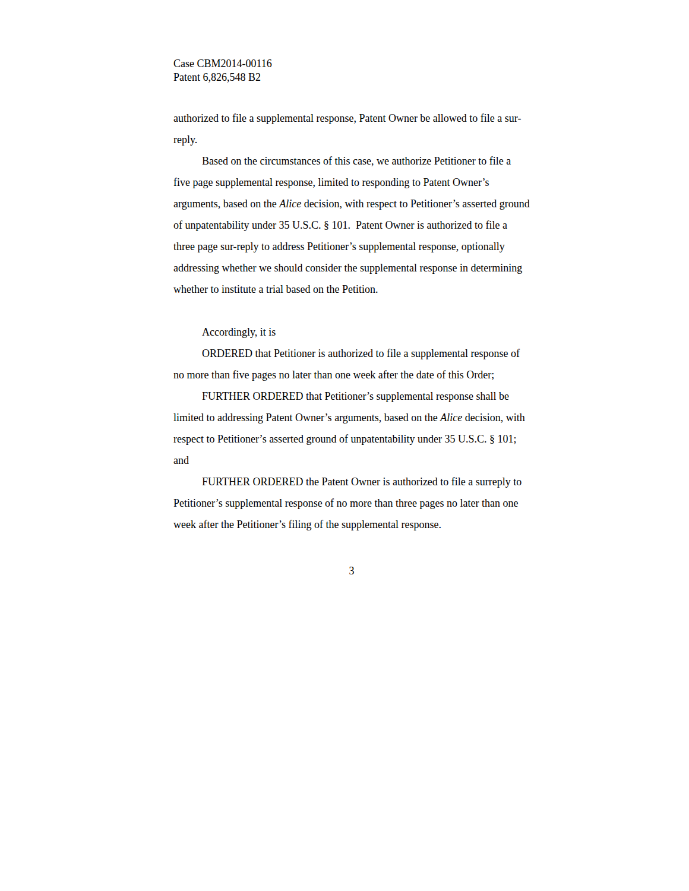Case CBM2014-00116
Patent 6,826,548 B2
authorized to file a supplemental response, Patent Owner be allowed to file a sur-reply.
Based on the circumstances of this case, we authorize Petitioner to file a five page supplemental response, limited to responding to Patent Owner’s arguments, based on the Alice decision, with respect to Petitioner’s asserted ground of unpatentability under 35 U.S.C. § 101. Patent Owner is authorized to file a three page sur-reply to address Petitioner’s supplemental response, optionally addressing whether we should consider the supplemental response in determining whether to institute a trial based on the Petition.
Accordingly, it is
ORDERED that Petitioner is authorized to file a supplemental response of no more than five pages no later than one week after the date of this Order;
FURTHER ORDERED that Petitioner’s supplemental response shall be limited to addressing Patent Owner’s arguments, based on the Alice decision, with respect to Petitioner’s asserted ground of unpatentability under 35 U.S.C. § 101; and
FURTHER ORDERED the Patent Owner is authorized to file a surreply to Petitioner’s supplemental response of no more than three pages no later than one week after the Petitioner’s filing of the supplemental response.
3